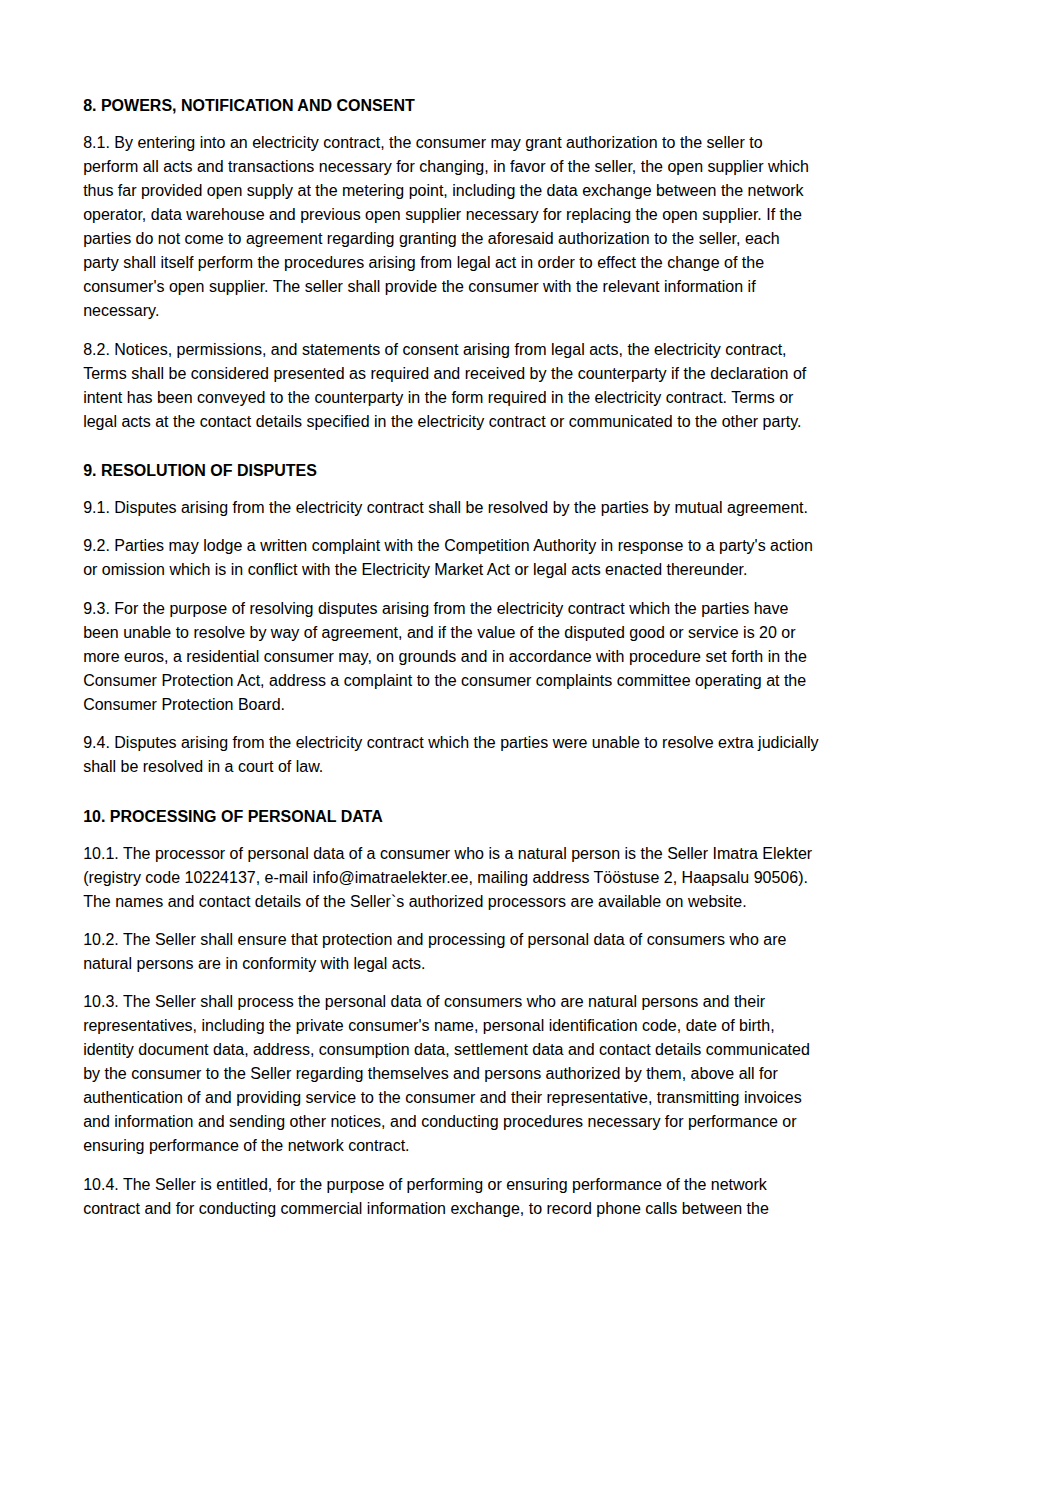8. POWERS, NOTIFICATION AND CONSENT
8.1. By entering into an electricity contract, the consumer may grant authorization to the seller to perform all acts and transactions necessary for changing, in favor of the seller, the open supplier which thus far provided open supply at the metering point, including the data exchange between the network operator, data warehouse and previous open supplier necessary for replacing the open supplier. If the parties do not come to agreement regarding granting the aforesaid authorization to the seller, each party shall itself perform the procedures arising from legal act in order to effect the change of the consumer's open supplier. The seller shall provide the consumer with the relevant information if necessary.
8.2. Notices, permissions, and statements of consent arising from legal acts, the electricity contract, Terms shall be considered presented as required and received by the counterparty if the declaration of intent has been conveyed to the counterparty in the form required in the electricity contract. Terms or legal acts at the contact details specified in the electricity contract or communicated to the other party.
9. RESOLUTION OF DISPUTES
9.1. Disputes arising from the electricity contract shall be resolved by the parties by mutual agreement.
9.2. Parties may lodge a written complaint with the Competition Authority in response to a party's action or omission which is in conflict with the Electricity Market Act or legal acts enacted thereunder.
9.3. For the purpose of resolving disputes arising from the electricity contract which the parties have been unable to resolve by way of agreement, and if the value of the disputed good or service is 20 or more euros, a residential consumer may, on grounds and in accordance with procedure set forth in the Consumer Protection Act, address a complaint to the consumer complaints committee operating at the Consumer Protection Board.
9.4. Disputes arising from the electricity contract which the parties were unable to resolve extra judicially shall be resolved in a court of law.
10. PROCESSING OF PERSONAL DATA
10.1. The processor of personal data of a consumer who is a natural person is the Seller Imatra Elekter (registry code 10224137, e-mail info@imatraelekter.ee, mailing address Tööstuse 2, Haapsalu 90506). The names and contact details of the Seller`s authorized processors are available on website.
10.2. The Seller shall ensure that protection and processing of personal data of consumers who are natural persons are in conformity with legal acts.
10.3. The Seller shall process the personal data of consumers who are natural persons and their representatives, including the private consumer's name, personal identification code, date of birth, identity document data, address, consumption data, settlement data and contact details communicated by the consumer to the Seller regarding themselves and persons authorized by them, above all for authentication of and providing service to the consumer and their representative, transmitting invoices and information and sending other notices, and conducting procedures necessary for performance or ensuring performance of the network contract.
10.4. The Seller is entitled, for the purpose of performing or ensuring performance of the network contract and for conducting commercial information exchange, to record phone calls between the